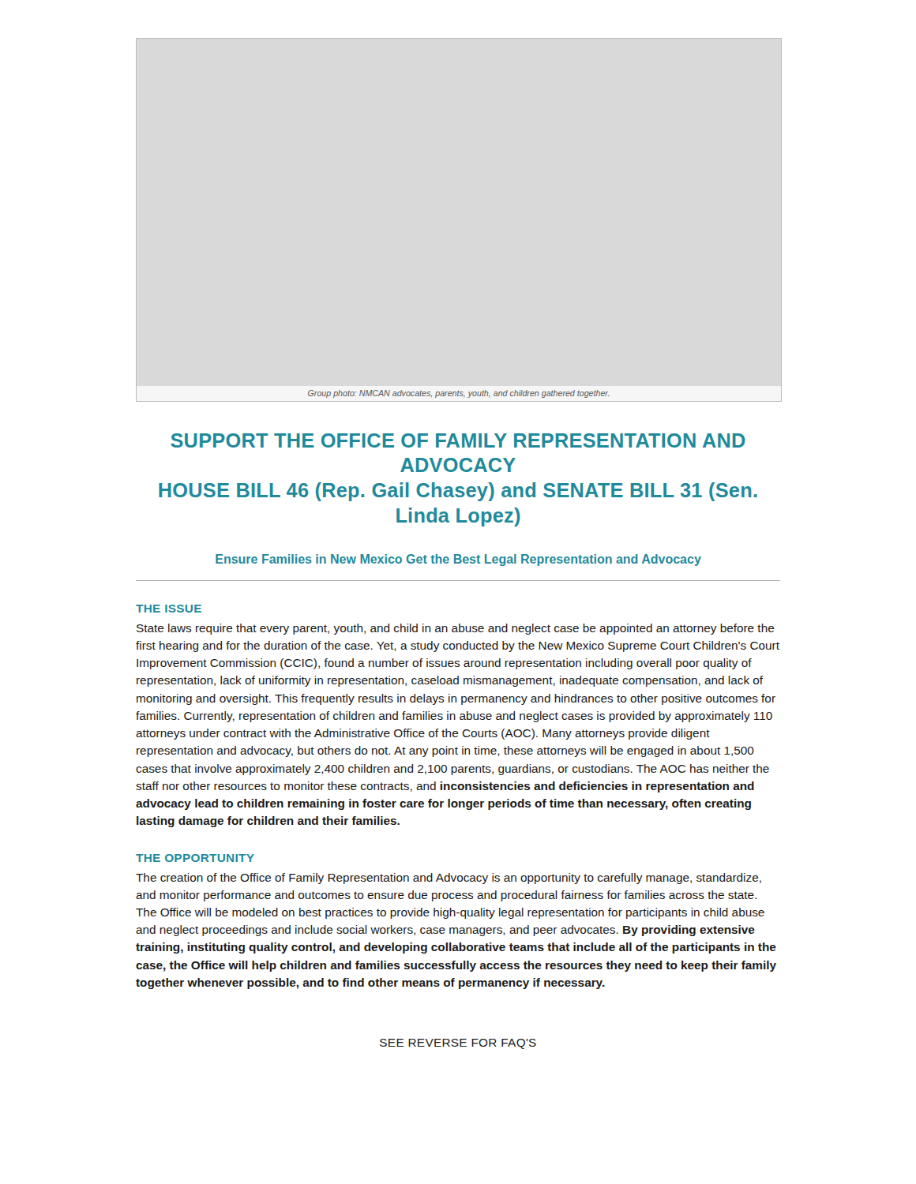Group photo: NMCAN advocates, parents, youth, and children gathered together.
SUPPORT THE OFFICE OF FAMILY REPRESENTATION AND ADVOCACY HOUSE BILL 46 (Rep. Gail Chasey) and SENATE BILL 31 (Sen. Linda Lopez)
Ensure Families in New Mexico Get the Best Legal Representation and Advocacy
The Issue
State laws require that every parent, youth, and child in an abuse and neglect case be appointed an attorney before the first hearing and for the duration of the case. Yet, a study conducted by the New Mexico Supreme Court Children's Court Improvement Commission (CCIC), found a number of issues around representation including overall poor quality of representation, lack of uniformity in representation, caseload mismanagement, inadequate compensation, and lack of monitoring and oversight. This frequently results in delays in permanency and hindrances to other positive outcomes for families. Currently, representation of children and families in abuse and neglect cases is provided by approximately 110 attorneys under contract with the Administrative Office of the Courts (AOC). Many attorneys provide diligent representation and advocacy, but others do not. At any point in time, these attorneys will be engaged in about 1,500 cases that involve approximately 2,400 children and 2,100 parents, guardians, or custodians. The AOC has neither the staff nor other resources to monitor these contracts, and inconsistencies and deficiencies in representation and advocacy lead to children remaining in foster care for longer periods of time than necessary, often creating lasting damage for children and their families.
The Opportunity
The creation of the Office of Family Representation and Advocacy is an opportunity to carefully manage, standardize, and monitor performance and outcomes to ensure due process and procedural fairness for families across the state. The Office will be modeled on best practices to provide high-quality legal representation for participants in child abuse and neglect proceedings and include social workers, case managers, and peer advocates. By providing extensive training, instituting quality control, and developing collaborative teams that include all of the participants in the case, the Office will help children and families successfully access the resources they need to keep their family together whenever possible, and to find other means of permanency if necessary.
SEE REVERSE FOR FAQ'S